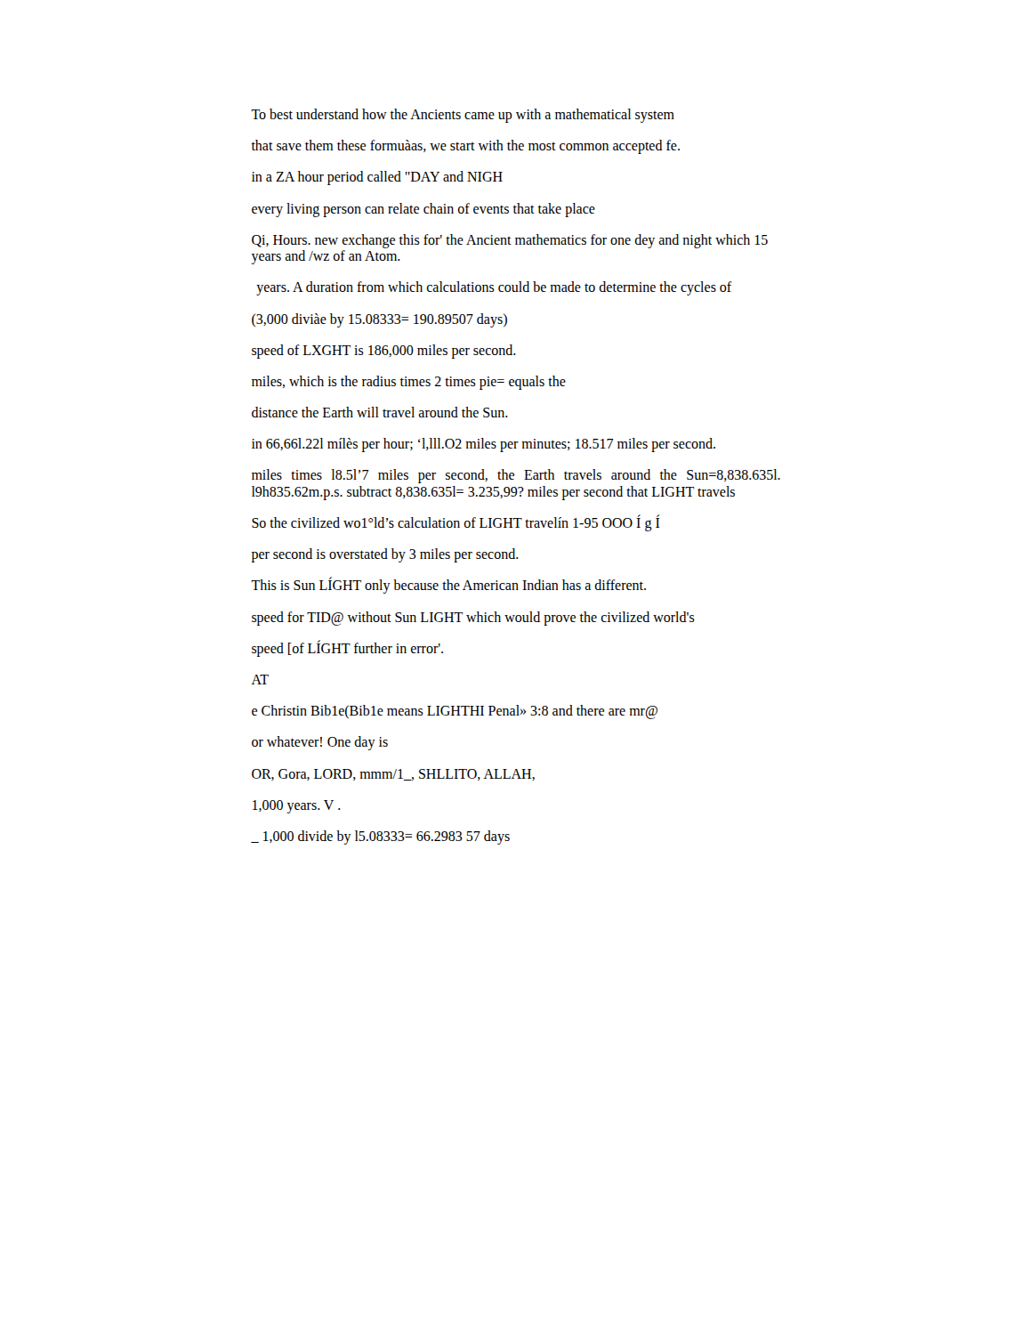To best understand how the Ancients came up with a mathematical system
that save them these formuàas, we start with the most common accepted fe.
in a ZA hour period called "DAY and NIGH
every living person can relate chain of events that take place
Qi, Hours. new exchange this for' the Ancient mathematics for one dey and night which 15 years and /wz of an Atom.
years. A duration from which calculations could be made to determine the cycles of
(3,000 diviàe by 15.08333= 190.89507 days)
speed of LXGHT is 186,000 miles per second.
miles, which is the radius times 2 times pie= equals the
distance the Earth will travel around the Sun.
in 66,66l.22l mílès per hour; ‘l,lll.O2 miles per minutes; 18.517 miles per second.
miles times l8.5l’7 miles per second, the Earth travels around the Sun=8,838.635l. l9h835.62m.p.s. subtract 8,838.635l= 3.235,99? miles per second that LIGHT travels
So the civilized wo1°ld’s calculation of LIGHT travelín 1-95 OOO Í g Í
per second is overstated by 3 miles per second.
This is Sun LÍGHT only because the American Indian has a different.
speed for TID@ without Sun LIGHT which would prove the civilized world's
speed [of LÍGHT further in error'.
AT
e Christin Bib1e(Bib1e means LIGHTHI Penal» 3:8 and there are mr@
or whatever! One day is
OR, Gora, LORD, mmm/1_, SHLLITO, ALLAH,
1,000 years. V .
_ 1,000 divide by l5.08333= 66.2983 57 days